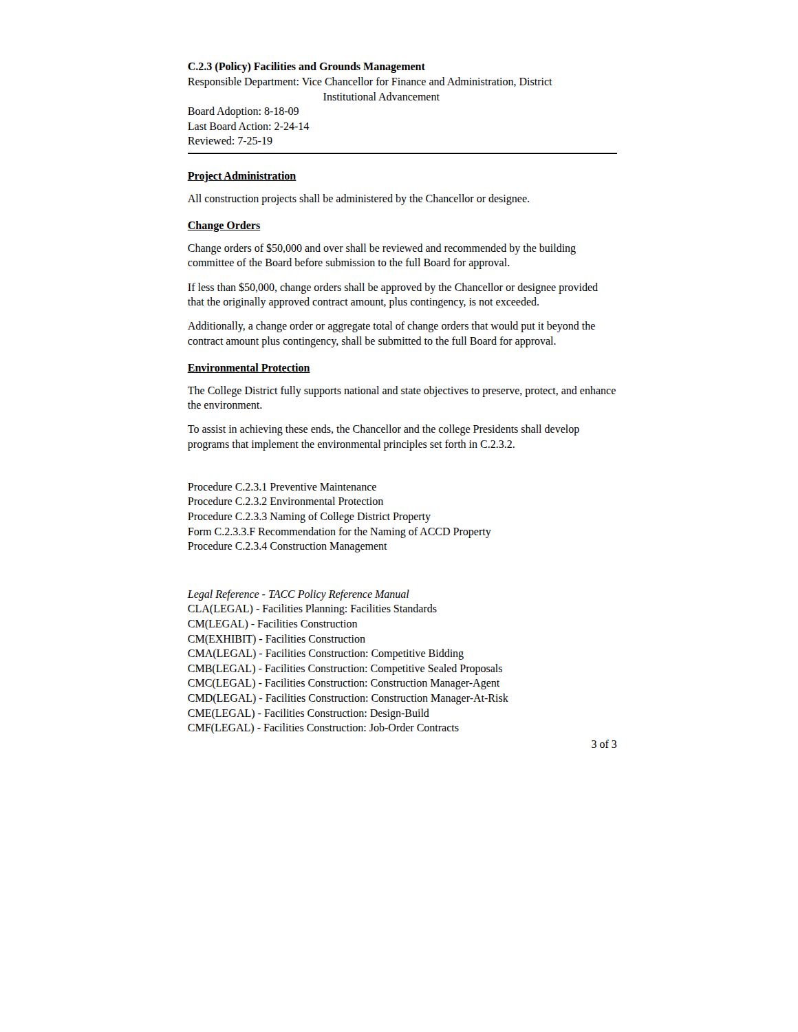C.2.3 (Policy) Facilities and Grounds Management
Responsible Department: Vice Chancellor for Finance and Administration, District
Institutional Advancement
Board Adoption: 8-18-09
Last Board Action: 2-24-14
Reviewed: 7-25-19
Project Administration
All construction projects shall be administered by the Chancellor or designee.
Change Orders
Change orders of $50,000 and over shall be reviewed and recommended by the building committee of the Board before submission to the full Board for approval.
If less than $50,000, change orders shall be approved by the Chancellor or designee provided that the originally approved contract amount, plus contingency, is not exceeded.
Additionally, a change order or aggregate total of change orders that would put it beyond the contract amount plus contingency, shall be submitted to the full Board for approval.
Environmental Protection
The College District fully supports national and state objectives to preserve, protect, and enhance the environment.
To assist in achieving these ends, the Chancellor and the college Presidents shall develop programs that implement the environmental principles set forth in C.2.3.2.
Procedure C.2.3.1 Preventive Maintenance
Procedure C.2.3.2 Environmental Protection
Procedure C.2.3.3 Naming of College District Property
Form C.2.3.3.F Recommendation for the Naming of ACCD Property
Procedure C.2.3.4 Construction Management
Legal Reference - TACC Policy Reference Manual
CLA(LEGAL) - Facilities Planning: Facilities Standards
CM(LEGAL) - Facilities Construction
CM(EXHIBIT) - Facilities Construction
CMA(LEGAL) - Facilities Construction: Competitive Bidding
CMB(LEGAL) - Facilities Construction: Competitive Sealed Proposals
CMC(LEGAL) - Facilities Construction: Construction Manager-Agent
CMD(LEGAL) - Facilities Construction: Construction Manager-At-Risk
CME(LEGAL) - Facilities Construction: Design-Build
CMF(LEGAL) - Facilities Construction: Job-Order Contracts
3 of 3